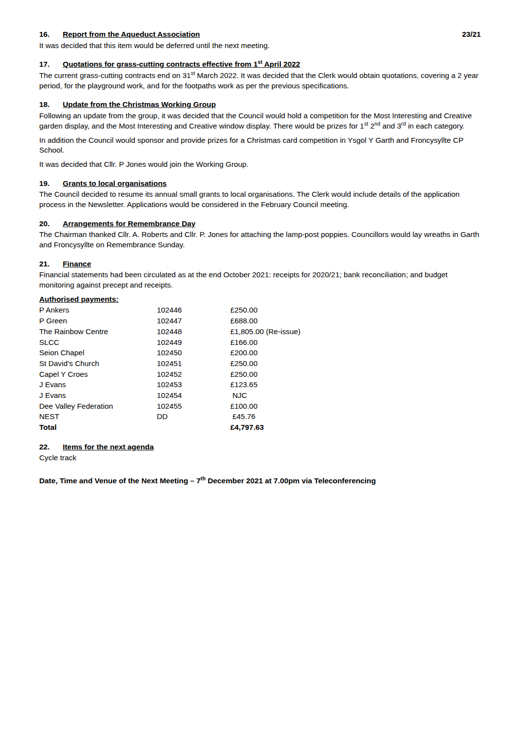16. Report from the Aqueduct Association 23/21
It was decided that this item would be deferred until the next meeting.
17. Quotations for grass-cutting contracts effective from 1st April 2022
The current grass-cutting contracts end on 31st March 2022. It was decided that the Clerk would obtain quotations, covering a 2 year period, for the playground work, and for the footpaths work as per the previous specifications.
18. Update from the Christmas Working Group
Following an update from the group, it was decided that the Council would hold a competition for the Most Interesting and Creative garden display, and the Most Interesting and Creative window display. There would be prizes for 1st 2nd and 3rd in each category.
In addition the Council would sponsor and provide prizes for a Christmas card competition in Ysgol Y Garth and Froncysyllte CP School.
It was decided that Cllr. P Jones would join the Working Group.
19. Grants to local organisations
The Council decided to resume its annual small grants to local organisations. The Clerk would include details of the application process in the Newsletter. Applications would be considered in the February Council meeting.
20. Arrangements for Remembrance Day
The Chairman thanked Cllr. A. Roberts and Cllr. P. Jones for attaching the lamp-post poppies. Councillors would lay wreaths in Garth and Froncysyllte on Remembrance Sunday.
21. Finance
Financial statements had been circulated as at the end October 2021: receipts for 2020/21; bank reconciliation; and budget monitoring against precept and receipts.
Authorised payments:
| P Ankers | 102446 | £250.00 |
| P Green | 102447 | £688.00 |
| The Rainbow Centre | 102448 | £1,805.00 (Re-issue) |
| SLCC | 102449 | £166.00 |
| Seion Chapel | 102450 | £200.00 |
| St David’s Church | 102451 | £250.00 |
| Capel Y Croes | 102452 | £250.00 |
| J Evans | 102453 | £123.65 |
| J Evans | 102454 | NJC |
| Dee Valley Federation | 102455 | £100.00 |
| NEST | DD | £45.76 |
| Total | | £4,797.63 |
22. Items for the next agenda
Cycle track
Date, Time and Venue of the Next Meeting – 7th December 2021 at 7.00pm via Teleconferencing